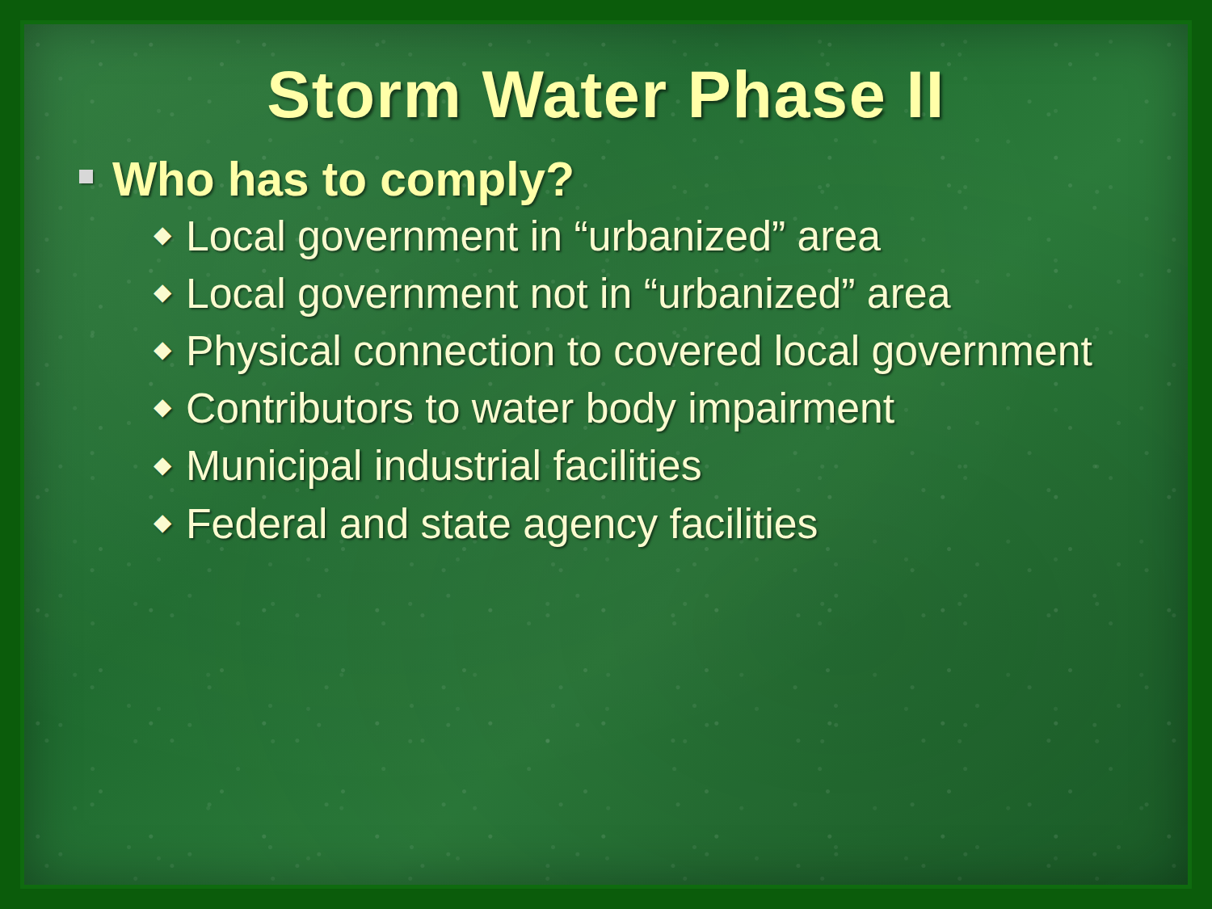Storm Water Phase II
Who has to comply?
Local government in “urbanized” area
Local government not in “urbanized” area
Physical connection to covered local government
Contributors to water body impairment
Municipal industrial facilities
Federal and state agency facilities